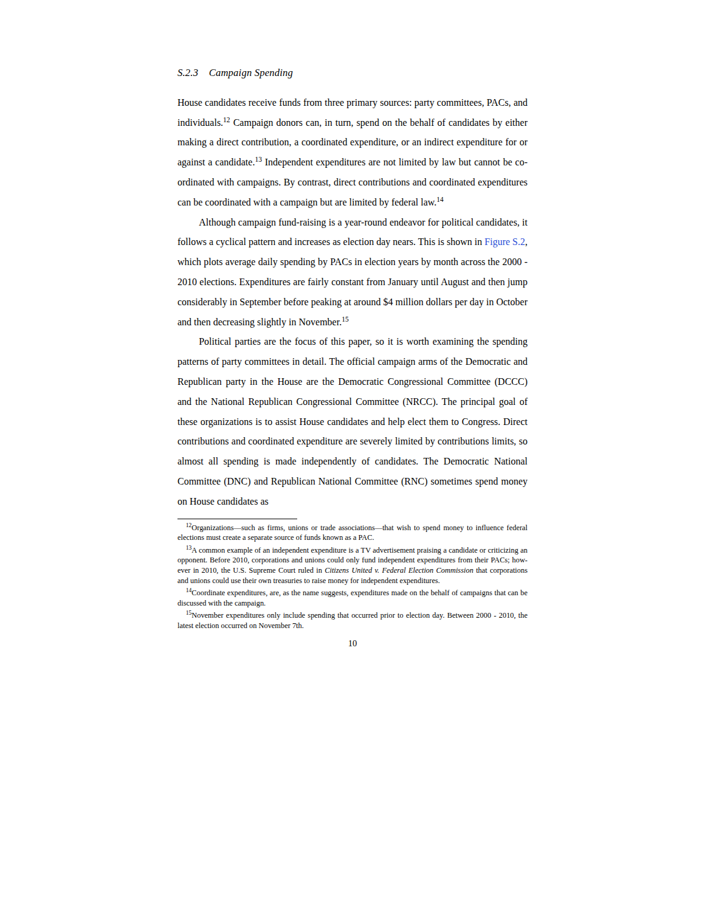S.2.3 Campaign Spending
House candidates receive funds from three primary sources: party committees, PACs, and individuals.12 Campaign donors can, in turn, spend on the behalf of candidates by either making a direct contribution, a coordinated expenditure, or an indirect expenditure for or against a candidate.13 Independent expenditures are not limited by law but cannot be coordinated with campaigns. By contrast, direct contributions and coordinated expenditures can be coordinated with a campaign but are limited by federal law.14
Although campaign fund-raising is a year-round endeavor for political candidates, it follows a cyclical pattern and increases as election day nears. This is shown in Figure S.2, which plots average daily spending by PACs in election years by month across the 2000 - 2010 elections. Expenditures are fairly constant from January until August and then jump considerably in September before peaking at around $4 million dollars per day in October and then decreasing slightly in November.15
Political parties are the focus of this paper, so it is worth examining the spending patterns of party committees in detail. The official campaign arms of the Democratic and Republican party in the House are the Democratic Congressional Committee (DCCC) and the National Republican Congressional Committee (NRCC). The principal goal of these organizations is to assist House candidates and help elect them to Congress. Direct contributions and coordinated expenditure are severely limited by contributions limits, so almost all spending is made independently of candidates. The Democratic National Committee (DNC) and Republican National Committee (RNC) sometimes spend money on House candidates as
12Organizations—such as firms, unions or trade associations—that wish to spend money to influence federal elections must create a separate source of funds known as a PAC.
13A common example of an independent expenditure is a TV advertisement praising a candidate or criticizing an opponent. Before 2010, corporations and unions could only fund independent expenditures from their PACs; however in 2010, the U.S. Supreme Court ruled in Citizens United v. Federal Election Commission that corporations and unions could use their own treasuries to raise money for independent expenditures.
14Coordinate expenditures, are, as the name suggests, expenditures made on the behalf of campaigns that can be discussed with the campaign.
15November expenditures only include spending that occurred prior to election day. Between 2000 - 2010, the latest election occurred on November 7th.
10